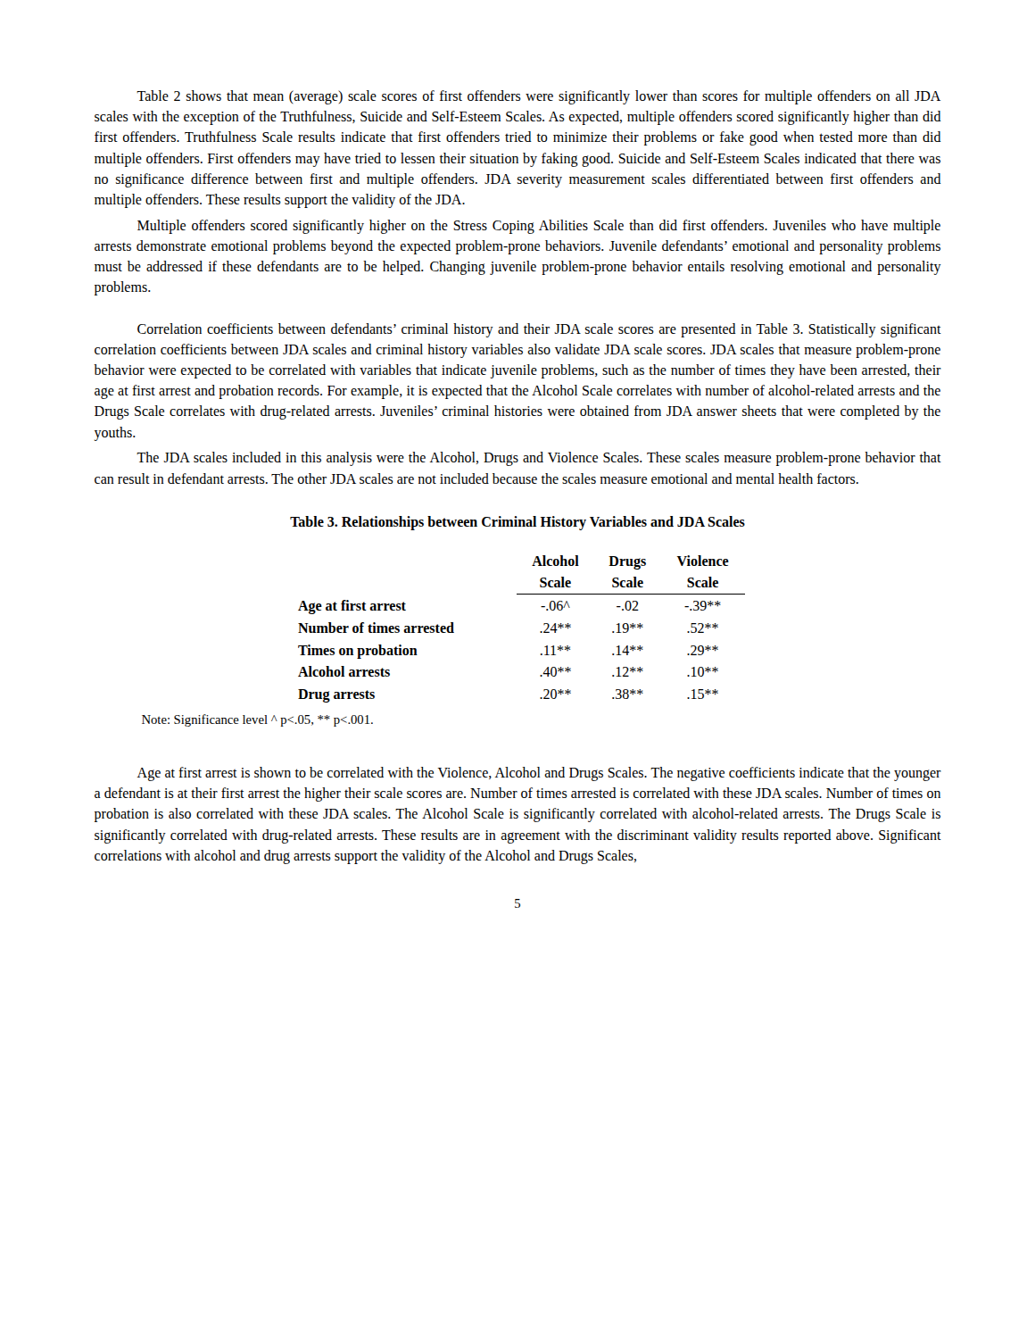Table 2 shows that mean (average) scale scores of first offenders were significantly lower than scores for multiple offenders on all JDA scales with the exception of the Truthfulness, Suicide and Self-Esteem Scales. As expected, multiple offenders scored significantly higher than did first offenders. Truthfulness Scale results indicate that first offenders tried to minimize their problems or fake good when tested more than did multiple offenders. First offenders may have tried to lessen their situation by faking good. Suicide and Self-Esteem Scales indicated that there was no significance difference between first and multiple offenders. JDA severity measurement scales differentiated between first offenders and multiple offenders. These results support the validity of the JDA.
Multiple offenders scored significantly higher on the Stress Coping Abilities Scale than did first offenders. Juveniles who have multiple arrests demonstrate emotional problems beyond the expected problem-prone behaviors. Juvenile defendants’ emotional and personality problems must be addressed if these defendants are to be helped. Changing juvenile problem-prone behavior entails resolving emotional and personality problems.
Correlation coefficients between defendants’ criminal history and their JDA scale scores are presented in Table 3. Statistically significant correlation coefficients between JDA scales and criminal history variables also validate JDA scale scores. JDA scales that measure problem-prone behavior were expected to be correlated with variables that indicate juvenile problems, such as the number of times they have been arrested, their age at first arrest and probation records. For example, it is expected that the Alcohol Scale correlates with number of alcohol-related arrests and the Drugs Scale correlates with drug-related arrests. Juveniles’ criminal histories were obtained from JDA answer sheets that were completed by the youths.
The JDA scales included in this analysis were the Alcohol, Drugs and Violence Scales. These scales measure problem-prone behavior that can result in defendant arrests. The other JDA scales are not included because the scales measure emotional and mental health factors.
Table 3. Relationships between Criminal History Variables and JDA Scales
| | Alcohol | Drugs | Violence |
| | Scale | Scale | Scale |
| Age at first arrest | -.06^ | -.02 | -.39** |
| Number of times arrested | .24** | .19** | .52** |
| Times on probation | .11** | .14** | .29** |
| Alcohol arrests | .40** | .12** | .10** |
| Drug arrests | .20** | .38** | .15** |
Note: Significance level ^ p<.05, ** p<.001.
Age at first arrest is shown to be correlated with the Violence, Alcohol and Drugs Scales. The negative coefficients indicate that the younger a defendant is at their first arrest the higher their scale scores are. Number of times arrested is correlated with these JDA scales. Number of times on probation is also correlated with these JDA scales. The Alcohol Scale is significantly correlated with alcohol-related arrests. The Drugs Scale is significantly correlated with drug-related arrests. These results are in agreement with the discriminant validity results reported above. Significant correlations with alcohol and drug arrests support the validity of the Alcohol and Drugs Scales,
5